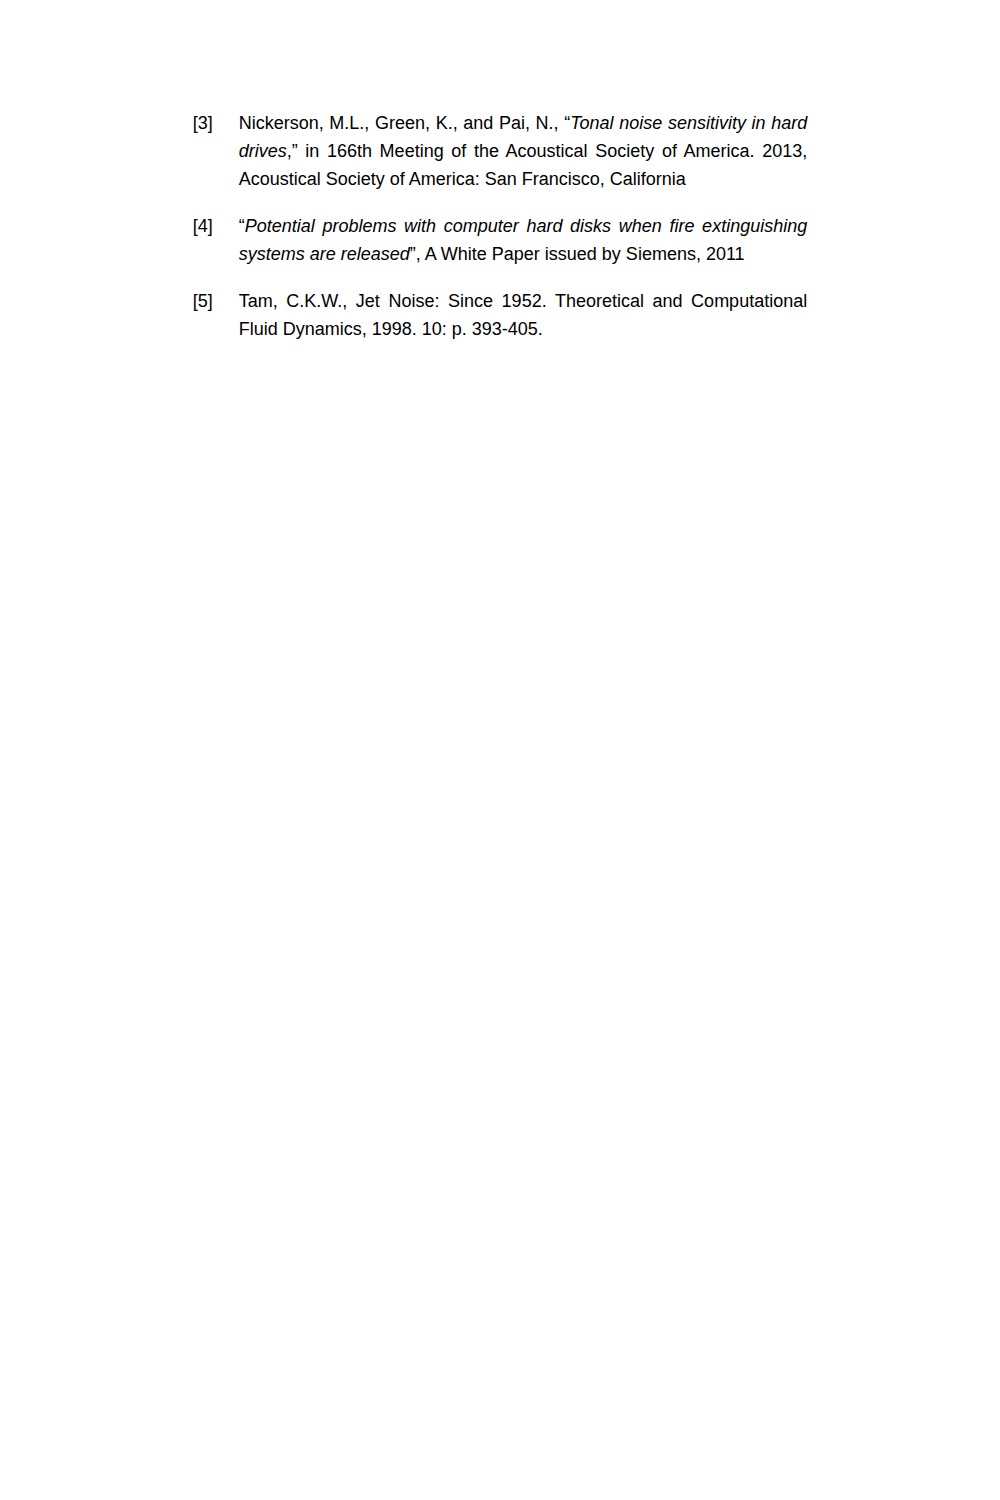[3] Nickerson, M.L., Green, K., and Pai, N., “Tonal noise sensitivity in hard drives,” in 166th Meeting of the Acoustical Society of America. 2013, Acoustical Society of America: San Francisco, California
[4] “Potential problems with computer hard disks when fire extinguishing systems are released”, A White Paper issued by Siemens, 2011
[5] Tam, C.K.W., Jet Noise: Since 1952. Theoretical and Computational Fluid Dynamics, 1998. 10: p. 393-405.